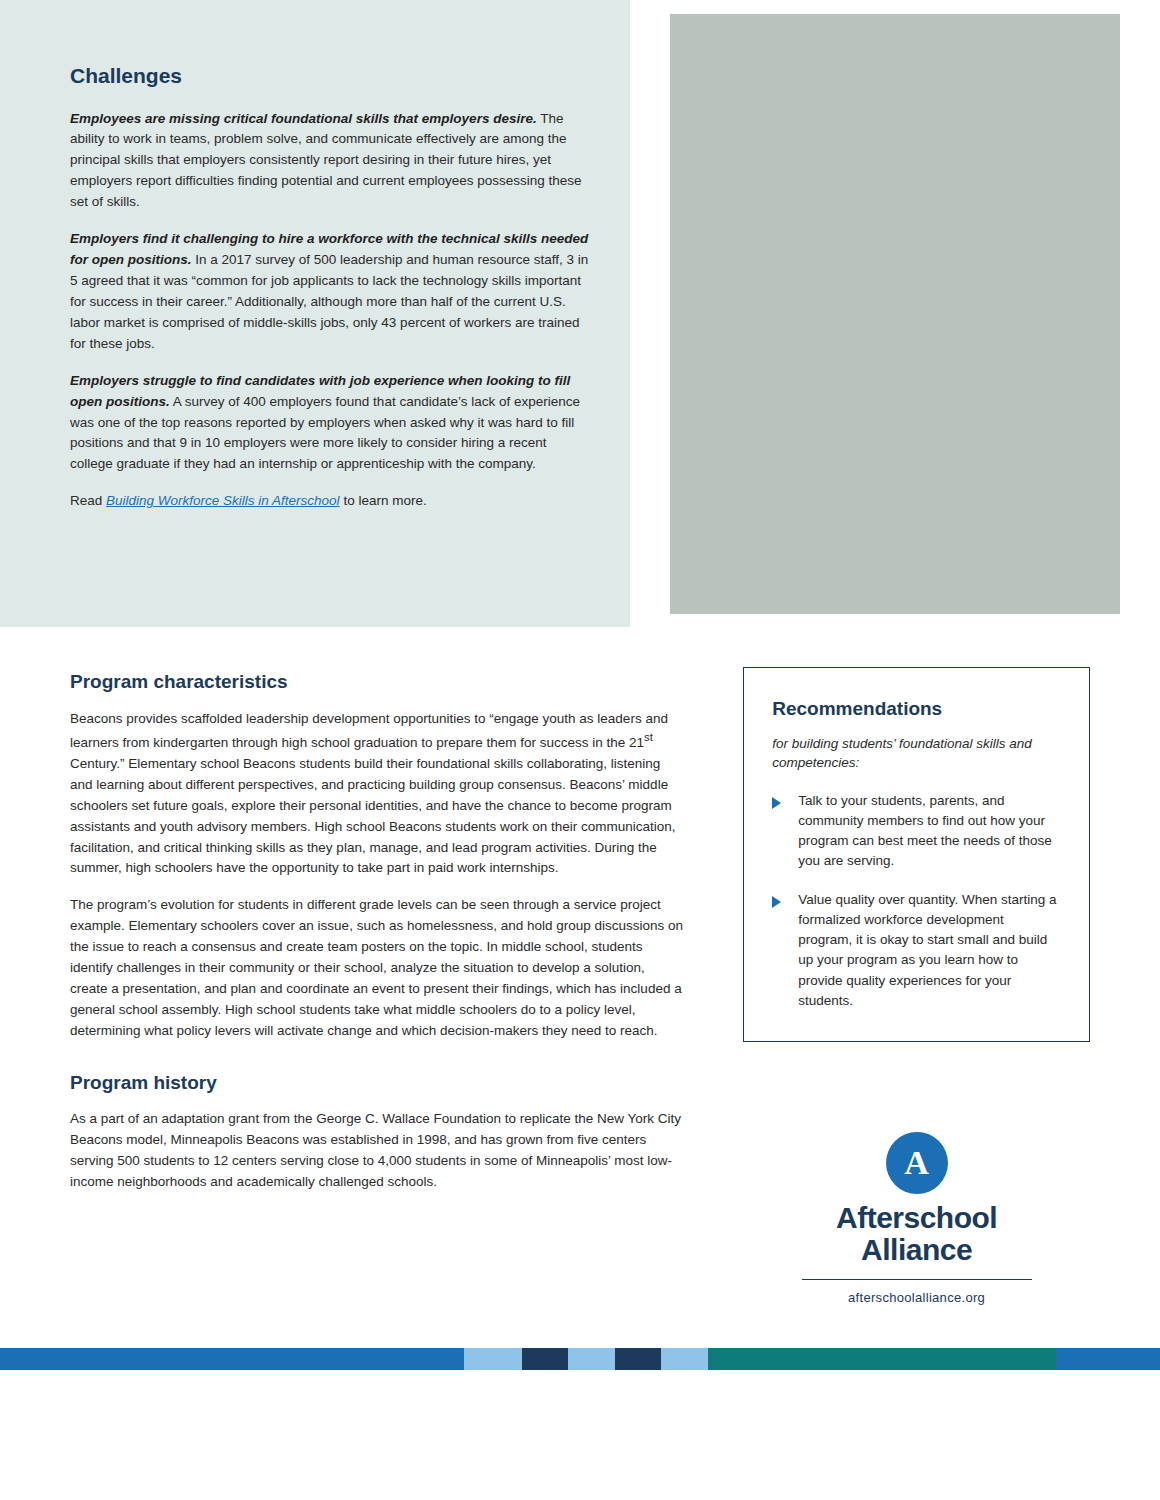Challenges
Employees are missing critical foundational skills that employers desire. The ability to work in teams, problem solve, and communicate effectively are among the principal skills that employers consistently report desiring in their future hires, yet employers report difficulties finding potential and current employees possessing these set of skills.
Employers find it challenging to hire a workforce with the technical skills needed for open positions. In a 2017 survey of 500 leadership and human resource staff, 3 in 5 agreed that it was “common for job applicants to lack the technology skills important for success in their career.” Additionally, although more than half of the current U.S. labor market is comprised of middle-skills jobs, only 43 percent of workers are trained for these jobs.
Employers struggle to find candidates with job experience when looking to fill open positions. A survey of 400 employers found that candidate’s lack of experience was one of the top reasons reported by employers when asked why it was hard to fill positions and that 9 in 10 employers were more likely to consider hiring a recent college graduate if they had an internship or apprenticeship with the company.
Read Building Workforce Skills in Afterschool to learn more.
Program characteristics
Beacons provides scaffolded leadership development opportunities to “engage youth as leaders and learners from kindergarten through high school graduation to prepare them for success in the 21st Century.” Elementary school Beacons students build their foundational skills collaborating, listening and learning about different perspectives, and practicing building group consensus. Beacons’ middle schoolers set future goals, explore their personal identities, and have the chance to become program assistants and youth advisory members. High school Beacons students work on their communication, facilitation, and critical thinking skills as they plan, manage, and lead program activities. During the summer, high schoolers have the opportunity to take part in paid work internships.
The program’s evolution for students in different grade levels can be seen through a service project example. Elementary schoolers cover an issue, such as homelessness, and hold group discussions on the issue to reach a consensus and create team posters on the topic. In middle school, students identify challenges in their community or their school, analyze the situation to develop a solution, create a presentation, and plan and coordinate an event to present their findings, which has included a general school assembly. High school students take what middle schoolers do to a policy level, determining what policy levers will activate change and which decision-makers they need to reach.
Program history
As a part of an adaptation grant from the George C. Wallace Foundation to replicate the New York City Beacons model, Minneapolis Beacons was established in 1998, and has grown from five centers serving 500 students to 12 centers serving close to 4,000 students in some of Minneapolis’ most low- income neighborhoods and academically challenged schools.
Recommendations
for building students’ foundational skills and competencies:
Talk to your students, parents, and community members to find out how your program can best meet the needs of those you are serving.
Value quality over quantity. When starting a formalized workforce development program, it is okay to start small and build up your program as you learn how to provide quality experiences for your students.
Afterschool
Alliance
afterschoolalliance.org